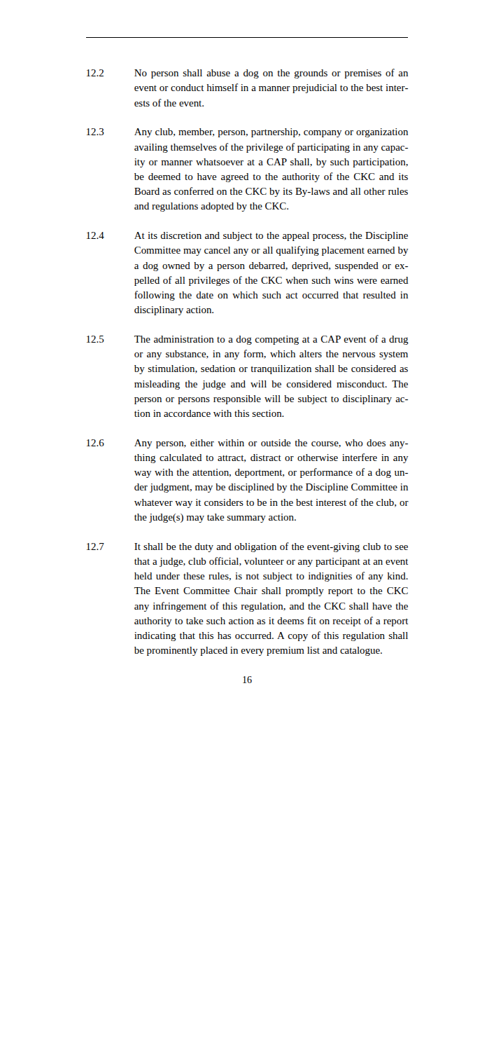12.2
No person shall abuse a dog on the grounds or premises of an event or conduct himself in a manner prejudicial to the best interests of the event.
12.3
Any club, member, person, partnership, company or organization availing themselves of the privilege of participating in any capacity or manner whatsoever at a CAP shall, by such participation, be deemed to have agreed to the authority of the CKC and its Board as conferred on the CKC by its By-laws and all other rules and regulations adopted by the CKC.
12.4
At its discretion and subject to the appeal process, the Discipline Committee may cancel any or all qualifying placement earned by a dog owned by a person debarred, deprived, suspended or expelled of all privileges of the CKC when such wins were earned following the date on which such act occurred that resulted in disciplinary action.
12.5
The administration to a dog competing at a CAP event of a drug or any substance, in any form, which alters the nervous system by stimulation, sedation or tranquilization shall be considered as misleading the judge and will be considered misconduct. The person or persons responsible will be subject to disciplinary action in accordance with this section.
12.6
Any person, either within or outside the course, who does anything calculated to attract, distract or otherwise interfere in any way with the attention, deportment, or performance of a dog under judgment, may be disciplined by the Discipline Committee in whatever way it considers to be in the best interest of the club, or the judge(s) may take summary action.
12.7
It shall be the duty and obligation of the event-giving club to see that a judge, club official, volunteer or any participant at an event held under these rules, is not subject to indignities of any kind. The Event Committee Chair shall promptly report to the CKC any infringement of this regulation, and the CKC shall have the authority to take such action as it deems fit on receipt of a report indicating that this has occurred. A copy of this regulation shall be prominently placed in every premium list and catalogue.
16